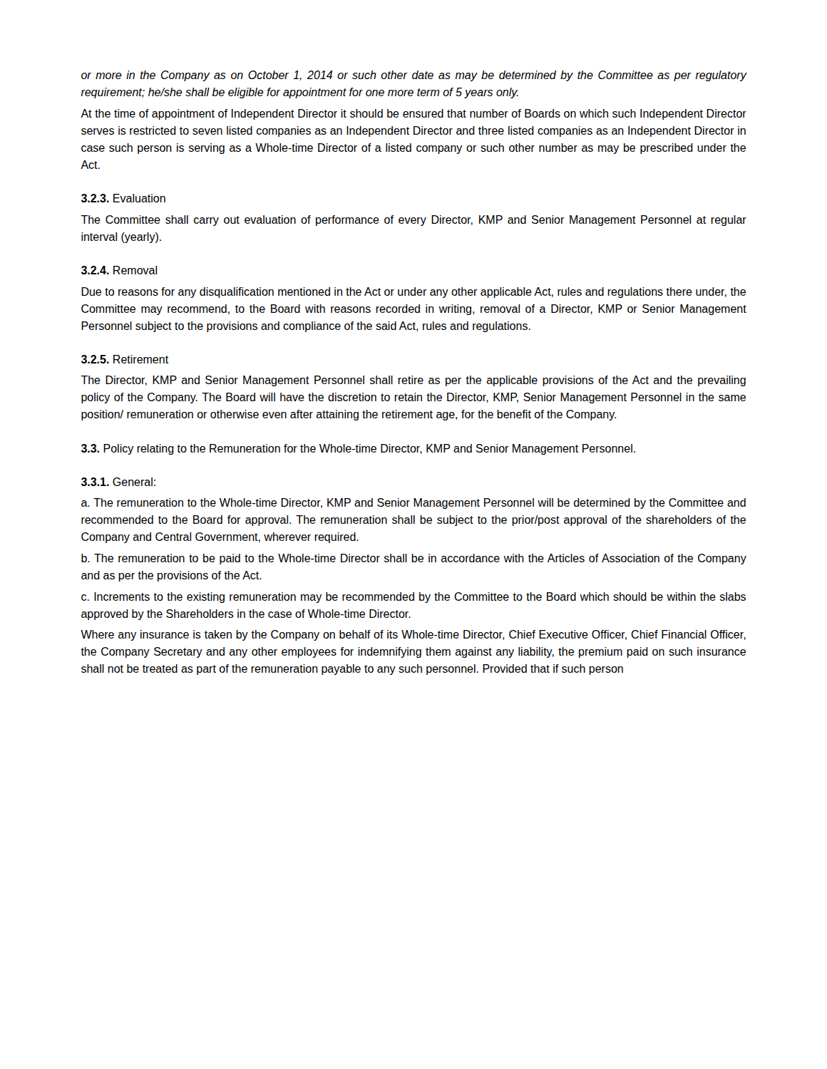or more in the Company as on October 1, 2014 or such other date as may be determined by the Committee as per regulatory requirement; he/she shall be eligible for appointment for one more term of 5 years only.
At the time of appointment of Independent Director it should be ensured that number of Boards on which such Independent Director serves is restricted to seven listed companies as an Independent Director and three listed companies as an Independent Director in case such person is serving as a Whole-time Director of a listed company or such other number as may be prescribed under the Act.
3.2.3. Evaluation
The Committee shall carry out evaluation of performance of every Director, KMP and Senior Management Personnel at regular interval (yearly).
3.2.4. Removal
Due to reasons for any disqualification mentioned in the Act or under any other applicable Act, rules and regulations there under, the Committee may recommend, to the Board with reasons recorded in writing, removal of a Director, KMP or Senior Management Personnel subject to the provisions and compliance of the said Act, rules and regulations.
3.2.5. Retirement
The Director, KMP and Senior Management Personnel shall retire as per the applicable provisions of the Act and the prevailing policy of the Company. The Board will have the discretion to retain the Director, KMP, Senior Management Personnel in the same position/ remuneration or otherwise even after attaining the retirement age, for the benefit of the Company.
3.3. Policy relating to the Remuneration for the Whole-time Director, KMP and Senior Management Personnel.
3.3.1. General:
a. The remuneration to the Whole-time Director, KMP and Senior Management Personnel will be determined by the Committee and recommended to the Board for approval. The remuneration shall be subject to the prior/post approval of the shareholders of the Company and Central Government, wherever required.
b. The remuneration to be paid to the Whole-time Director shall be in accordance with the Articles of Association of the Company and as per the provisions of the Act.
c. Increments to the existing remuneration may be recommended by the Committee to the Board which should be within the slabs approved by the Shareholders in the case of Whole-time Director.
Where any insurance is taken by the Company on behalf of its Whole-time Director, Chief Executive Officer, Chief Financial Officer, the Company Secretary and any other employees for indemnifying them against any liability, the premium paid on such insurance shall not be treated as part of the remuneration payable to any such personnel. Provided that if such person